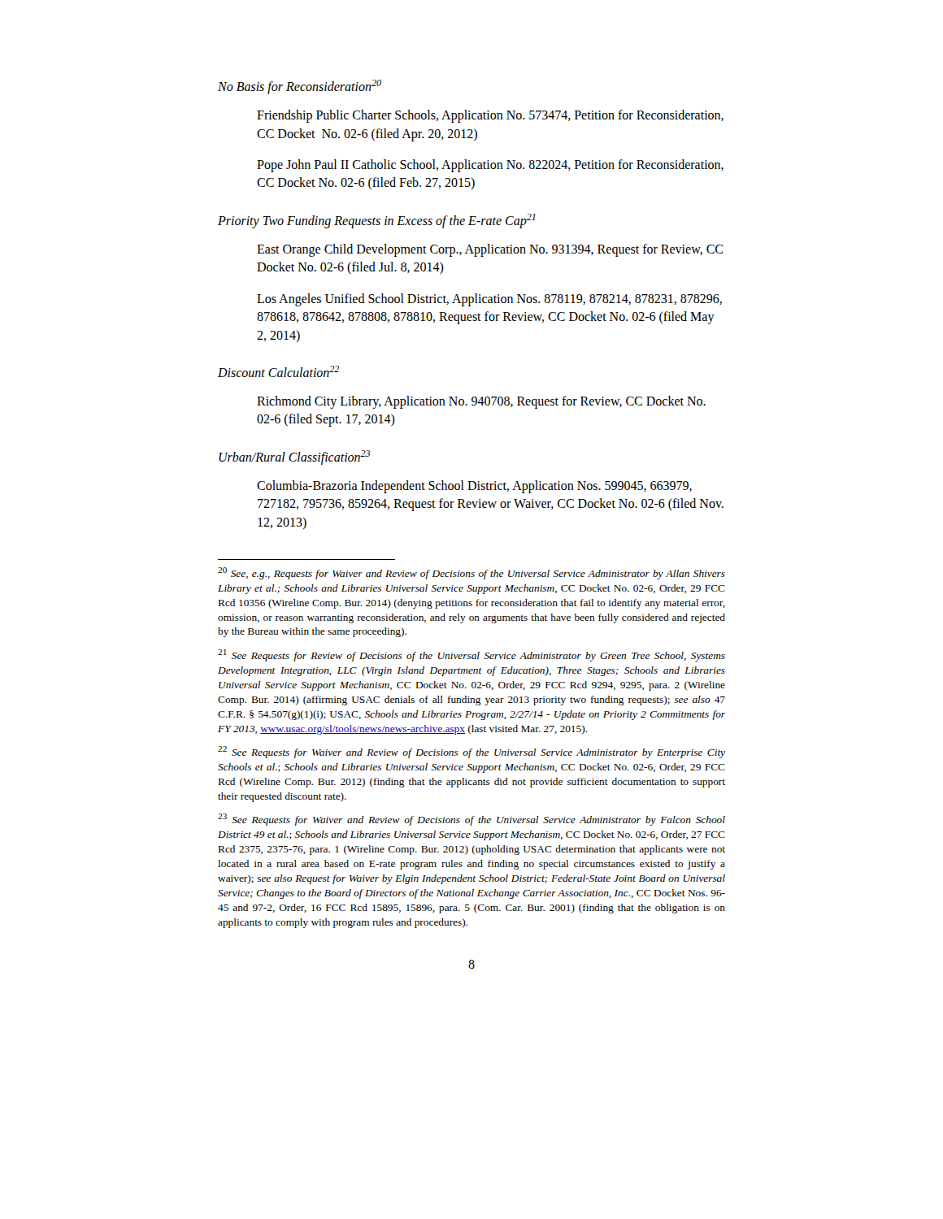No Basis for Reconsideration20
Friendship Public Charter Schools, Application No. 573474, Petition for Reconsideration, CC Docket No. 02-6 (filed Apr. 20, 2012)
Pope John Paul II Catholic School, Application No. 822024, Petition for Reconsideration, CC Docket No. 02-6 (filed Feb. 27, 2015)
Priority Two Funding Requests in Excess of the E-rate Cap21
East Orange Child Development Corp., Application No. 931394, Request for Review, CC Docket No. 02-6 (filed Jul. 8, 2014)
Los Angeles Unified School District, Application Nos. 878119, 878214, 878231, 878296, 878618, 878642, 878808, 878810, Request for Review, CC Docket No. 02-6 (filed May 2, 2014)
Discount Calculation22
Richmond City Library, Application No. 940708, Request for Review, CC Docket No. 02-6 (filed Sept. 17, 2014)
Urban/Rural Classification23
Columbia-Brazoria Independent School District, Application Nos. 599045, 663979, 727182, 795736, 859264, Request for Review or Waiver, CC Docket No. 02-6 (filed Nov. 12, 2013)
20 See, e.g., Requests for Waiver and Review of Decisions of the Universal Service Administrator by Allan Shivers Library et al.; Schools and Libraries Universal Service Support Mechanism, CC Docket No. 02-6, Order, 29 FCC Rcd 10356 (Wireline Comp. Bur. 2014) (denying petitions for reconsideration that fail to identify any material error, omission, or reason warranting reconsideration, and rely on arguments that have been fully considered and rejected by the Bureau within the same proceeding).
21 See Requests for Review of Decisions of the Universal Service Administrator by Green Tree School, Systems Development Integration, LLC (Virgin Island Department of Education), Three Stages; Schools and Libraries Universal Service Support Mechanism, CC Docket No. 02-6, Order, 29 FCC Rcd 9294, 9295, para. 2 (Wireline Comp. Bur. 2014) (affirming USAC denials of all funding year 2013 priority two funding requests); see also 47 C.F.R. § 54.507(g)(1)(i); USAC, Schools and Libraries Program, 2/27/14 - Update on Priority 2 Commitments for FY 2013, www.usac.org/sl/tools/news/news-archive.aspx (last visited Mar. 27, 2015).
22 See Requests for Waiver and Review of Decisions of the Universal Service Administrator by Enterprise City Schools et al.; Schools and Libraries Universal Service Support Mechanism, CC Docket No. 02-6, Order, 29 FCC Rcd (Wireline Comp. Bur. 2012) (finding that the applicants did not provide sufficient documentation to support their requested discount rate).
23 See Requests for Waiver and Review of Decisions of the Universal Service Administrator by Falcon School District 49 et al.; Schools and Libraries Universal Service Support Mechanism, CC Docket No. 02-6, Order, 27 FCC Rcd 2375, 2375-76, para. 1 (Wireline Comp. Bur. 2012) (upholding USAC determination that applicants were not located in a rural area based on E-rate program rules and finding no special circumstances existed to justify a waiver); see also Request for Waiver by Elgin Independent School District; Federal-State Joint Board on Universal Service; Changes to the Board of Directors of the National Exchange Carrier Association, Inc., CC Docket Nos. 96-45 and 97-2, Order, 16 FCC Rcd 15895, 15896, para. 5 (Com. Car. Bur. 2001) (finding that the obligation is on applicants to comply with program rules and procedures).
8